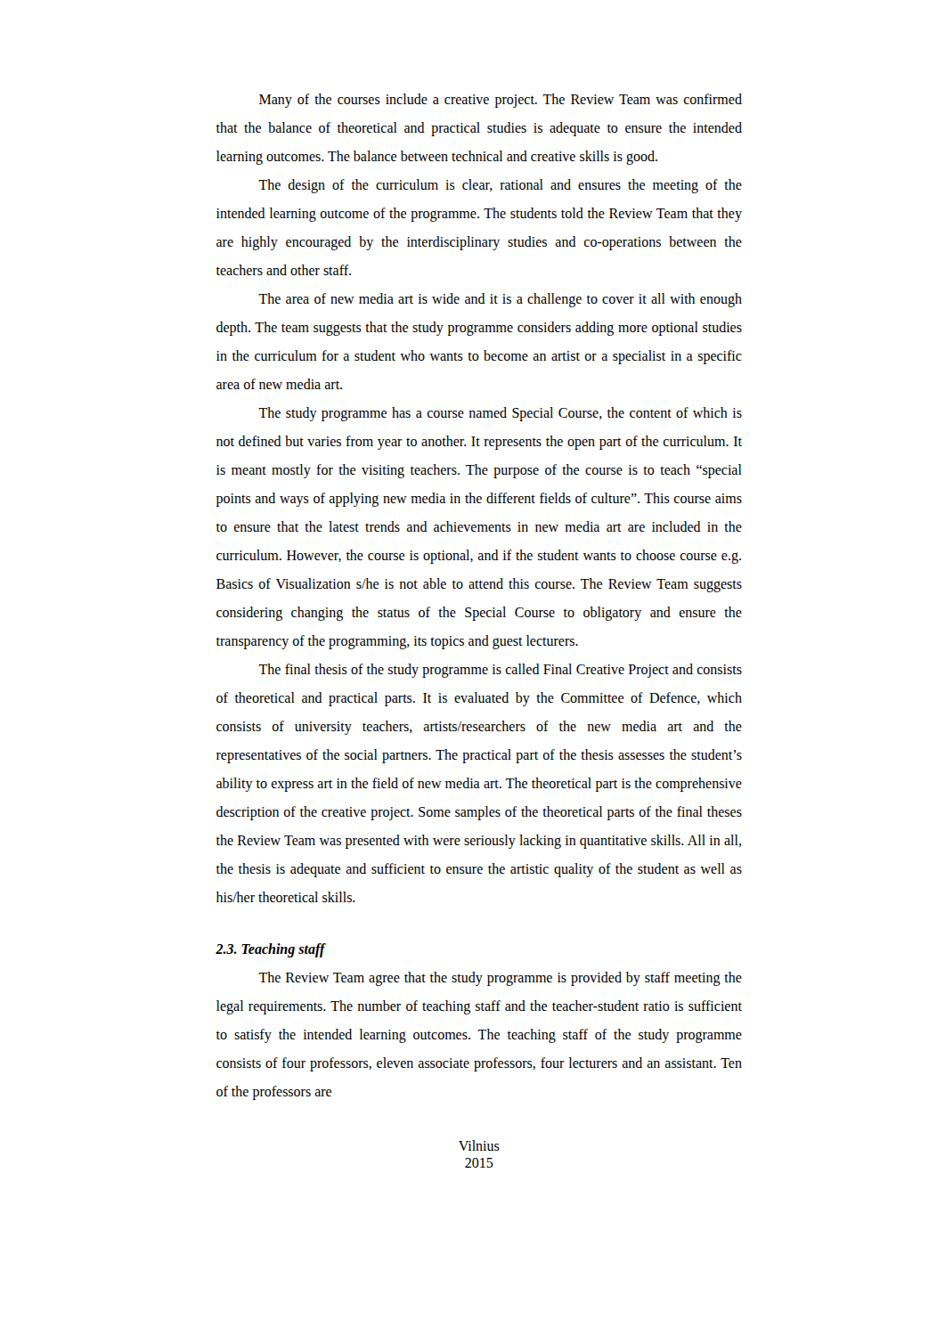Many of the courses include a creative project. The Review Team was confirmed that the balance of theoretical and practical studies is adequate to ensure the intended learning outcomes. The balance between technical and creative skills is good.
The design of the curriculum is clear, rational and ensures the meeting of the intended learning outcome of the programme. The students told the Review Team that they are highly encouraged by the interdisciplinary studies and co-operations between the teachers and other staff.
The area of new media art is wide and it is a challenge to cover it all with enough depth. The team suggests that the study programme considers adding more optional studies in the curriculum for a student who wants to become an artist or a specialist in a specific area of new media art.
The study programme has a course named Special Course, the content of which is not defined but varies from year to another. It represents the open part of the curriculum. It is meant mostly for the visiting teachers. The purpose of the course is to teach “special points and ways of applying new media in the different fields of culture”. This course aims to ensure that the latest trends and achievements in new media art are included in the curriculum. However, the course is optional, and if the student wants to choose course e.g. Basics of Visualization s/he is not able to attend this course. The Review Team suggests considering changing the status of the Special Course to obligatory and ensure the transparency of the programming, its topics and guest lecturers.
The final thesis of the study programme is called Final Creative Project and consists of theoretical and practical parts. It is evaluated by the Committee of Defence, which consists of university teachers, artists/researchers of the new media art and the representatives of the social partners. The practical part of the thesis assesses the student’s ability to express art in the field of new media art. The theoretical part is the comprehensive description of the creative project. Some samples of the theoretical parts of the final theses the Review Team was presented with were seriously lacking in quantitative skills. All in all, the thesis is adequate and sufficient to ensure the artistic quality of the student as well as his/her theoretical skills.
2.3. Teaching staff
The Review Team agree that the study programme is provided by staff meeting the legal requirements. The number of teaching staff and the teacher-student ratio is sufficient to satisfy the intended learning outcomes. The teaching staff of the study programme consists of four professors, eleven associate professors, four lecturers and an assistant. Ten of the professors are
Vilnius
2015